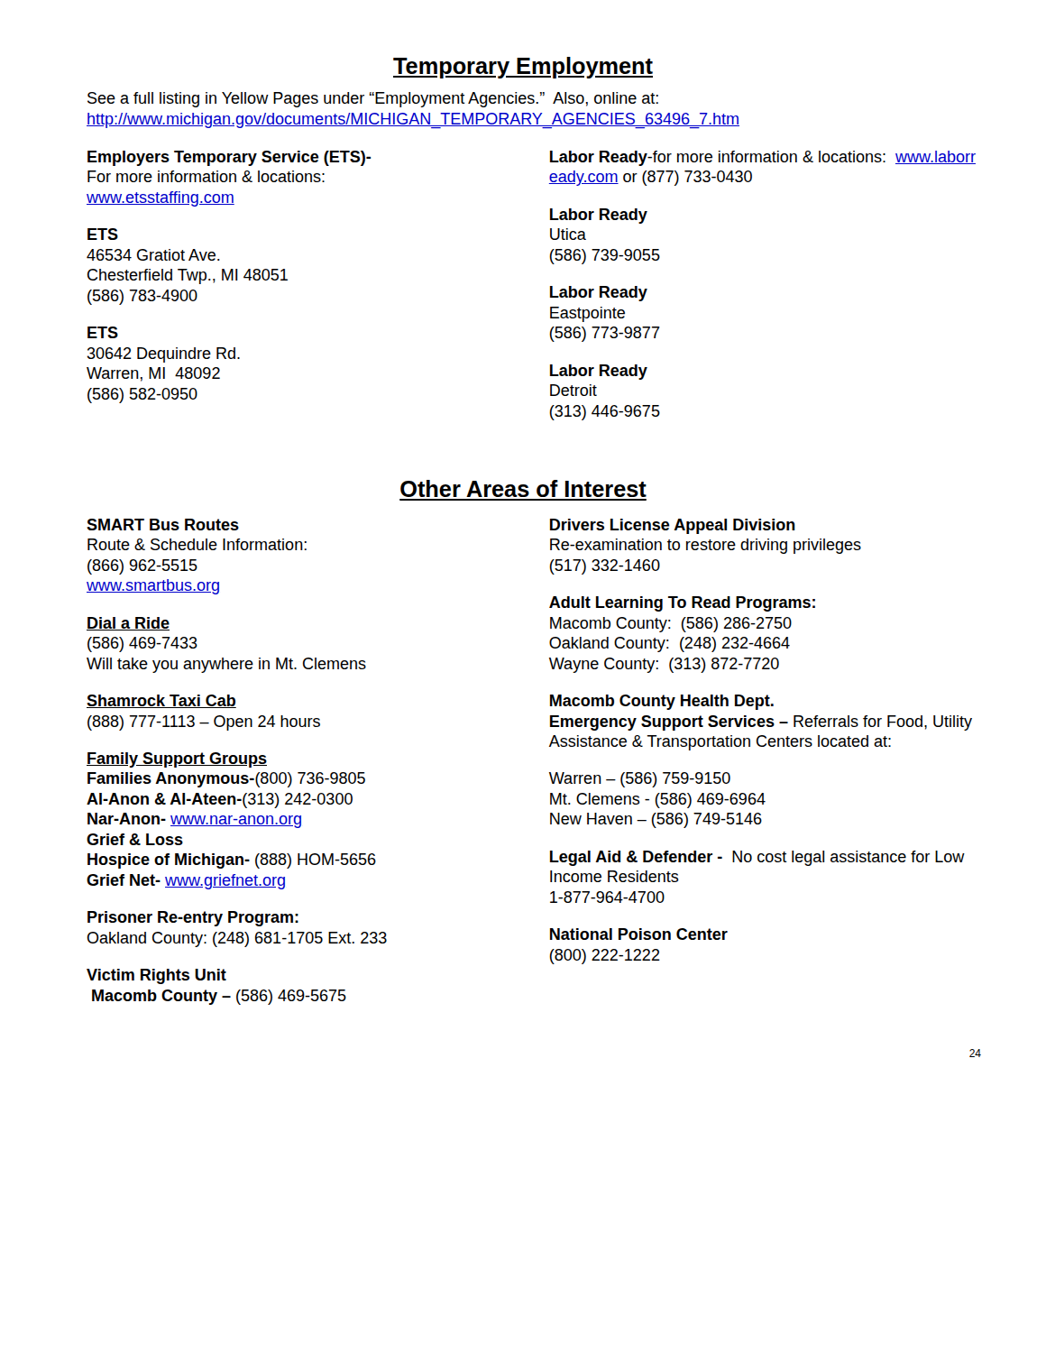Temporary Employment
See a full listing in Yellow Pages under “Employment Agencies.” Also, online at:
http://www.michigan.gov/documents/MICHIGAN_TEMPORARY_AGENCIES_63496_7.htm
Employers Temporary Service (ETS)-
For more information & locations:
www.etsstaffing.com
ETS
46534 Gratiot Ave.
Chesterfield Twp., MI 48051
(586) 783-4900
ETS
30642 Dequindre Rd.
Warren, MI 48092
(586) 582-0950
Labor Ready-for more information & locations: www.laborready.com or (877) 733-0430
Labor Ready
Utica
(586) 739-9055
Labor Ready
Eastpointe
(586) 773-9877
Labor Ready
Detroit
(313) 446-9675
Other Areas of Interest
SMART Bus Routes
Route & Schedule Information:
(866) 962-5515
www.smartbus.org
Dial a Ride
(586) 469-7433
Will take you anywhere in Mt. Clemens
Shamrock Taxi Cab
(888) 777-1113 – Open 24 hours
Family Support Groups
Families Anonymous-(800) 736-9805
Al-Anon & Al-Ateen-(313) 242-0300
Nar-Anon- www.nar-anon.org
Grief & Loss
Hospice of Michigan- (888) HOM-5656
Grief Net- www.griefnet.org
Prisoner Re-entry Program:
Oakland County: (248) 681-1705 Ext. 233
Victim Rights Unit
Macomb County – (586) 469-5675
Drivers License Appeal Division
Re-examination to restore driving privileges
(517) 332-1460
Adult Learning To Read Programs:
Macomb County: (586) 286-2750
Oakland County: (248) 232-4664
Wayne County: (313) 872-7720
Macomb County Health Dept.
Emergency Support Services – Referrals for Food, Utility Assistance & Transportation Centers located at:
Warren – (586) 759-9150
Mt. Clemens - (586) 469-6964
New Haven – (586) 749-5146
Legal Aid & Defender - No cost legal assistance for Low Income Residents
1-877-964-4700
National Poison Center
(800) 222-1222
24